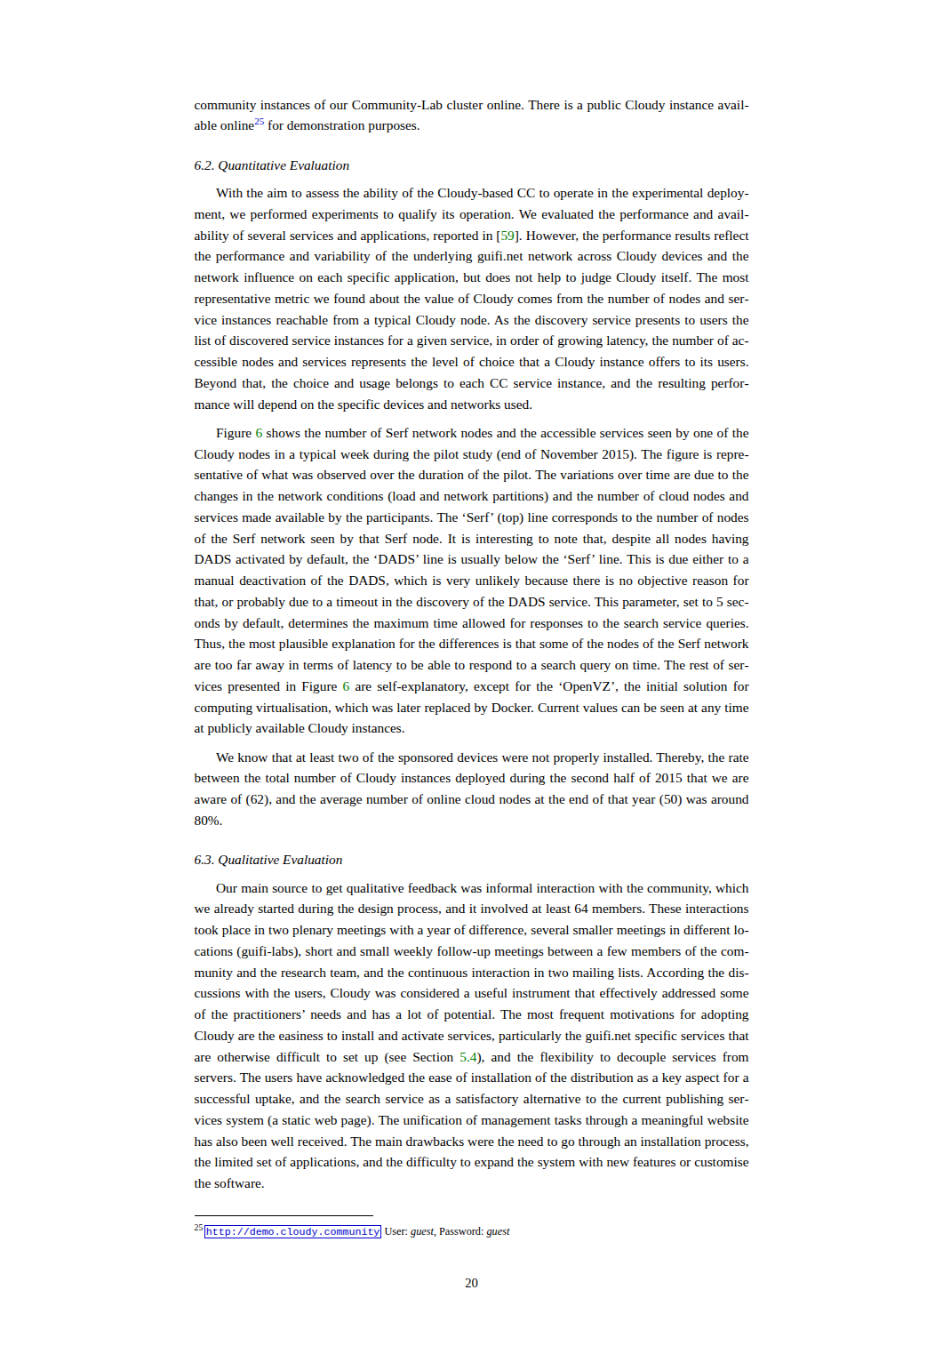community instances of our Community-Lab cluster online. There is a public Cloudy instance available online25 for demonstration purposes.
6.2. Quantitative Evaluation
With the aim to assess the ability of the Cloudy-based CC to operate in the experimental deployment, we performed experiments to qualify its operation. We evaluated the performance and availability of several services and applications, reported in [59]. However, the performance results reflect the performance and variability of the underlying guifi.net network across Cloudy devices and the network influence on each specific application, but does not help to judge Cloudy itself. The most representative metric we found about the value of Cloudy comes from the number of nodes and service instances reachable from a typical Cloudy node. As the discovery service presents to users the list of discovered service instances for a given service, in order of growing latency, the number of accessible nodes and services represents the level of choice that a Cloudy instance offers to its users. Beyond that, the choice and usage belongs to each CC service instance, and the resulting performance will depend on the specific devices and networks used.
Figure 6 shows the number of Serf network nodes and the accessible services seen by one of the Cloudy nodes in a typical week during the pilot study (end of November 2015). The figure is representative of what was observed over the duration of the pilot. The variations over time are due to the changes in the network conditions (load and network partitions) and the number of cloud nodes and services made available by the participants. The ‘Serf’ (top) line corresponds to the number of nodes of the Serf network seen by that Serf node. It is interesting to note that, despite all nodes having DADS activated by default, the ‘DADS’ line is usually below the ‘Serf’ line. This is due either to a manual deactivation of the DADS, which is very unlikely because there is no objective reason for that, or probably due to a timeout in the discovery of the DADS service. This parameter, set to 5 seconds by default, determines the maximum time allowed for responses to the search service queries. Thus, the most plausible explanation for the differences is that some of the nodes of the Serf network are too far away in terms of latency to be able to respond to a search query on time. The rest of services presented in Figure 6 are self-explanatory, except for the ‘OpenVZ’, the initial solution for computing virtualisation, which was later replaced by Docker. Current values can be seen at any time at publicly available Cloudy instances.
We know that at least two of the sponsored devices were not properly installed. Thereby, the rate between the total number of Cloudy instances deployed during the second half of 2015 that we are aware of (62), and the average number of online cloud nodes at the end of that year (50) was around 80%.
6.3. Qualitative Evaluation
Our main source to get qualitative feedback was informal interaction with the community, which we already started during the design process, and it involved at least 64 members. These interactions took place in two plenary meetings with a year of difference, several smaller meetings in different locations (guifi-labs), short and small weekly follow-up meetings between a few members of the community and the research team, and the continuous interaction in two mailing lists. According the discussions with the users, Cloudy was considered a useful instrument that effectively addressed some of the practitioners’ needs and has a lot of potential. The most frequent motivations for adopting Cloudy are the easiness to install and activate services, particularly the guifi.net specific services that are otherwise difficult to set up (see Section 5.4), and the flexibility to decouple services from servers. The users have acknowledged the ease of installation of the distribution as a key aspect for a successful uptake, and the search service as a satisfactory alternative to the current publishing services system (a static web page). The unification of management tasks through a meaningful website has also been well received. The main drawbacks were the need to go through an installation process, the limited set of applications, and the difficulty to expand the system with new features or customise the software.
25 http://demo.cloudy.community User: guest, Password: guest
20